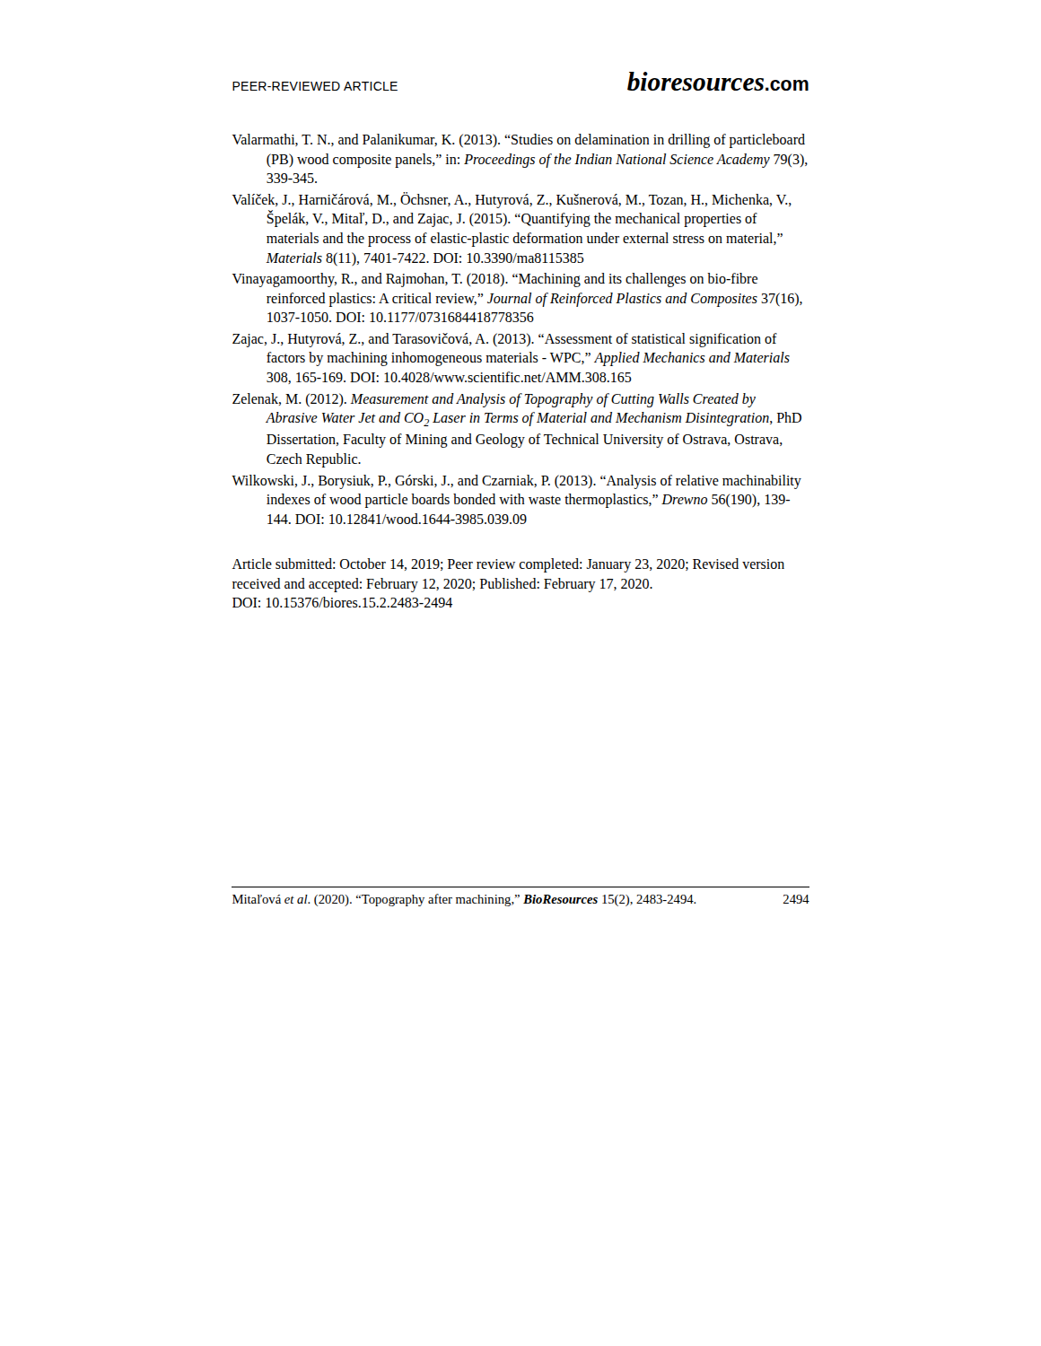PEER-REVIEWED ARTICLE
bioresources.com
Valarmathi, T. N., and Palanikumar, K. (2013). “Studies on delamination in drilling of particleboard (PB) wood composite panels,” in: Proceedings of the Indian National Science Academy 79(3), 339-345.
Valíček, J., Harničárová, M., Öchsner, A., Hutyrová, Z., Kušnerová, M., Tozan, H., Michenka, V., Špelák, V., Mitaľ, D., and Zajac, J. (2015). “Quantifying the mechanical properties of materials and the process of elastic-plastic deformation under external stress on material,” Materials 8(11), 7401-7422. DOI: 10.3390/ma8115385
Vinayagamoorthy, R., and Rajmohan, T. (2018). “Machining and its challenges on bio-fibre reinforced plastics: A critical review,” Journal of Reinforced Plastics and Composites 37(16), 1037-1050. DOI: 10.1177/0731684418778356
Zajac, J., Hutyrová, Z., and Tarasovičová, A. (2013). “Assessment of statistical signification of factors by machining inhomogeneous materials - WPC,” Applied Mechanics and Materials 308, 165-169. DOI: 10.4028/www.scientific.net/AMM.308.165
Zelenak, M. (2012). Measurement and Analysis of Topography of Cutting Walls Created by Abrasive Water Jet and CO2 Laser in Terms of Material and Mechanism Disintegration, PhD Dissertation, Faculty of Mining and Geology of Technical University of Ostrava, Ostrava, Czech Republic.
Wilkowski, J., Borysiuk, P., Górski, J., and Czarniak, P. (2013). “Analysis of relative machinability indexes of wood particle boards bonded with waste thermoplastics,” Drewno 56(190), 139-144. DOI: 10.12841/wood.1644-3985.039.09
Article submitted: October 14, 2019; Peer review completed: January 23, 2020; Revised version received and accepted: February 12, 2020; Published: February 17, 2020.
DOI: 10.15376/biores.15.2.2483-2494
Mitaľová et al. (2020). “Topography after machining,” BioResources 15(2), 2483-2494.
2494